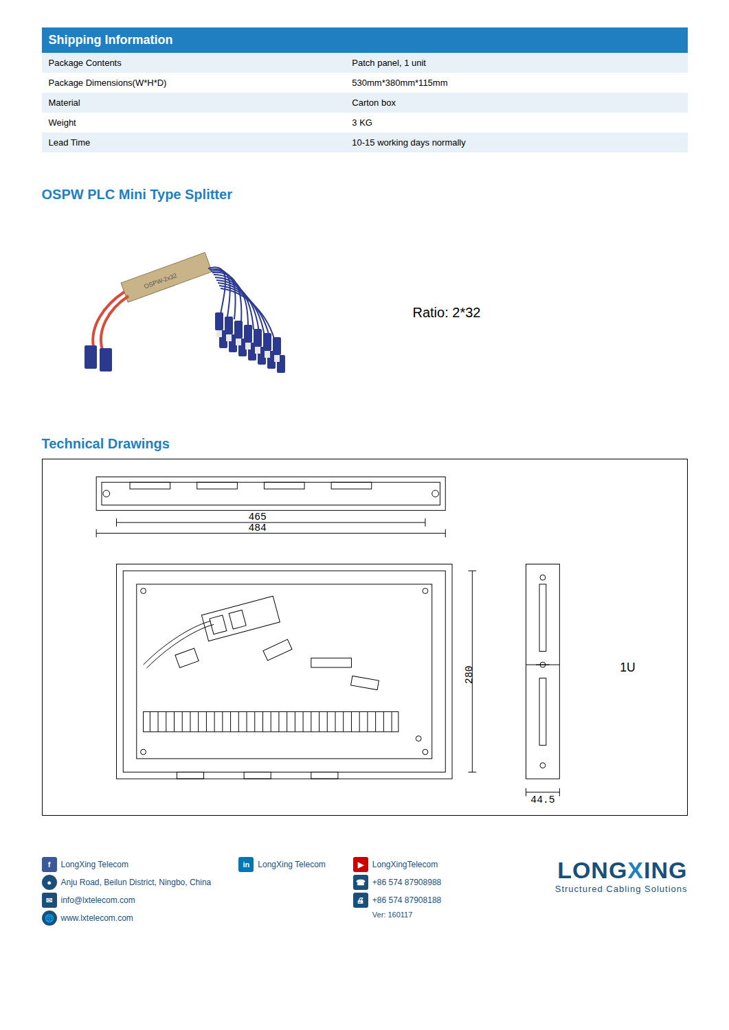| Shipping Information |
| --- |
| Package Contents | Patch panel, 1 unit |
| Package Dimensions(W*H*D) | 530mm*380mm*115mm |
| Material | Carton box |
| Weight | 3 KG |
| Lead Time | 10-15 working days normally |
OSPW PLC Mini Type Splitter
OSPW-2x32
Ratio: 2*32
Technical Drawings
465 484 280 44.5 1U
fLongXing Telecom
●Anju Road, Beilun District, Ningbo, China
✉info@lxtelecom.com
🌐www.lxtelecom.com
in LongXing Telecom
▶LongXingTelecom
☎+86 574 87908988
🖨+86 574 87908188
Ver: 160117
LONGXING
Structured Cabling Solutions